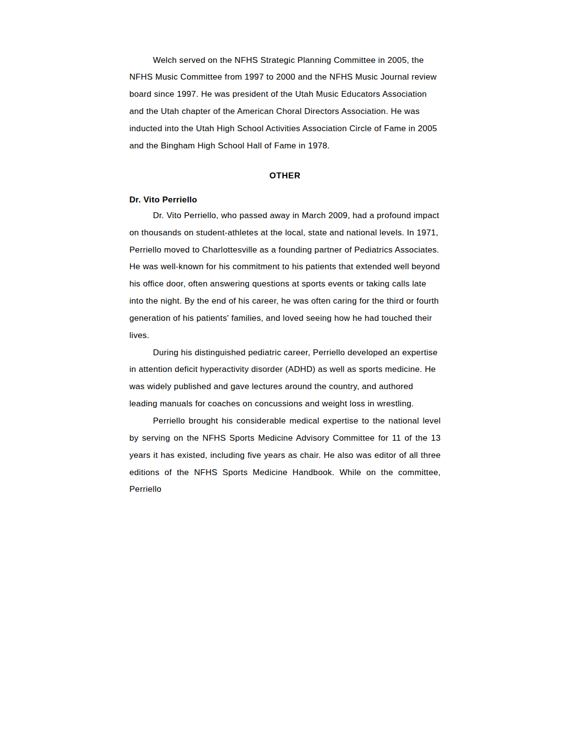Welch served on the NFHS Strategic Planning Committee in 2005, the NFHS Music Committee from 1997 to 2000 and the NFHS Music Journal review board since 1997. He was president of the Utah Music Educators Association and the Utah chapter of the American Choral Directors Association. He was inducted into the Utah High School Activities Association Circle of Fame in 2005 and the Bingham High School Hall of Fame in 1978.
OTHER
Dr. Vito Perriello
Dr. Vito Perriello, who passed away in March 2009, had a profound impact on thousands on student-athletes at the local, state and national levels. In 1971, Perriello moved to Charlottesville as a founding partner of Pediatrics Associates. He was well-known for his commitment to his patients that extended well beyond his office door, often answering questions at sports events or taking calls late into the night. By the end of his career, he was often caring for the third or fourth generation of his patients' families, and loved seeing how he had touched their lives.
During his distinguished pediatric career, Perriello developed an expertise in attention deficit hyperactivity disorder (ADHD) as well as sports medicine. He was widely published and gave lectures around the country, and authored leading manuals for coaches on concussions and weight loss in wrestling.
Perriello brought his considerable medical expertise to the national level by serving on the NFHS Sports Medicine Advisory Committee for 11 of the 13 years it has existed, including five years as chair. He also was editor of all three editions of the NFHS Sports Medicine Handbook. While on the committee, Perriello